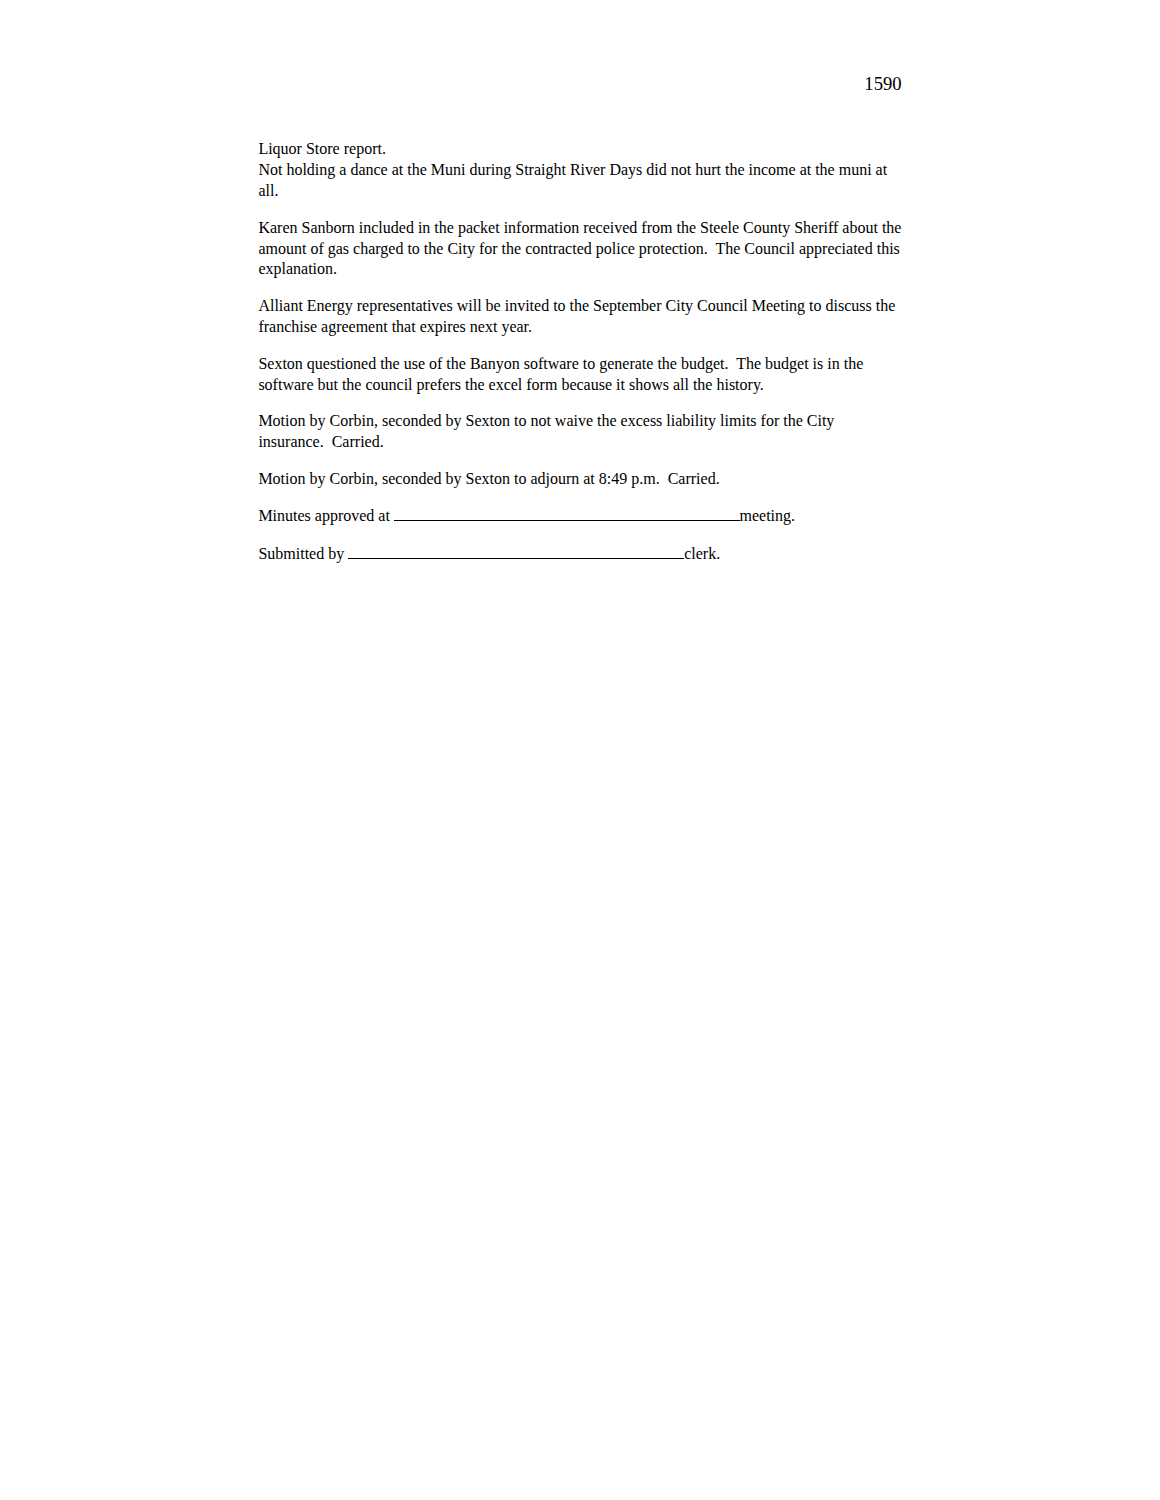1590
Liquor Store report.
Not holding a dance at the Muni during Straight River Days did not hurt the income at the muni at all.
Karen Sanborn included in the packet information received from the Steele County Sheriff about the amount of gas charged to the City for the contracted police protection. The Council appreciated this explanation.
Alliant Energy representatives will be invited to the September City Council Meeting to discuss the franchise agreement that expires next year.
Sexton questioned the use of the Banyon software to generate the budget. The budget is in the software but the council prefers the excel form because it shows all the history.
Motion by Corbin, seconded by Sexton to not waive the excess liability limits for the City insurance. Carried.
Motion by Corbin, seconded by Sexton to adjourn at 8:49 p.m. Carried.
Minutes approved at meeting.
Submitted by clerk.